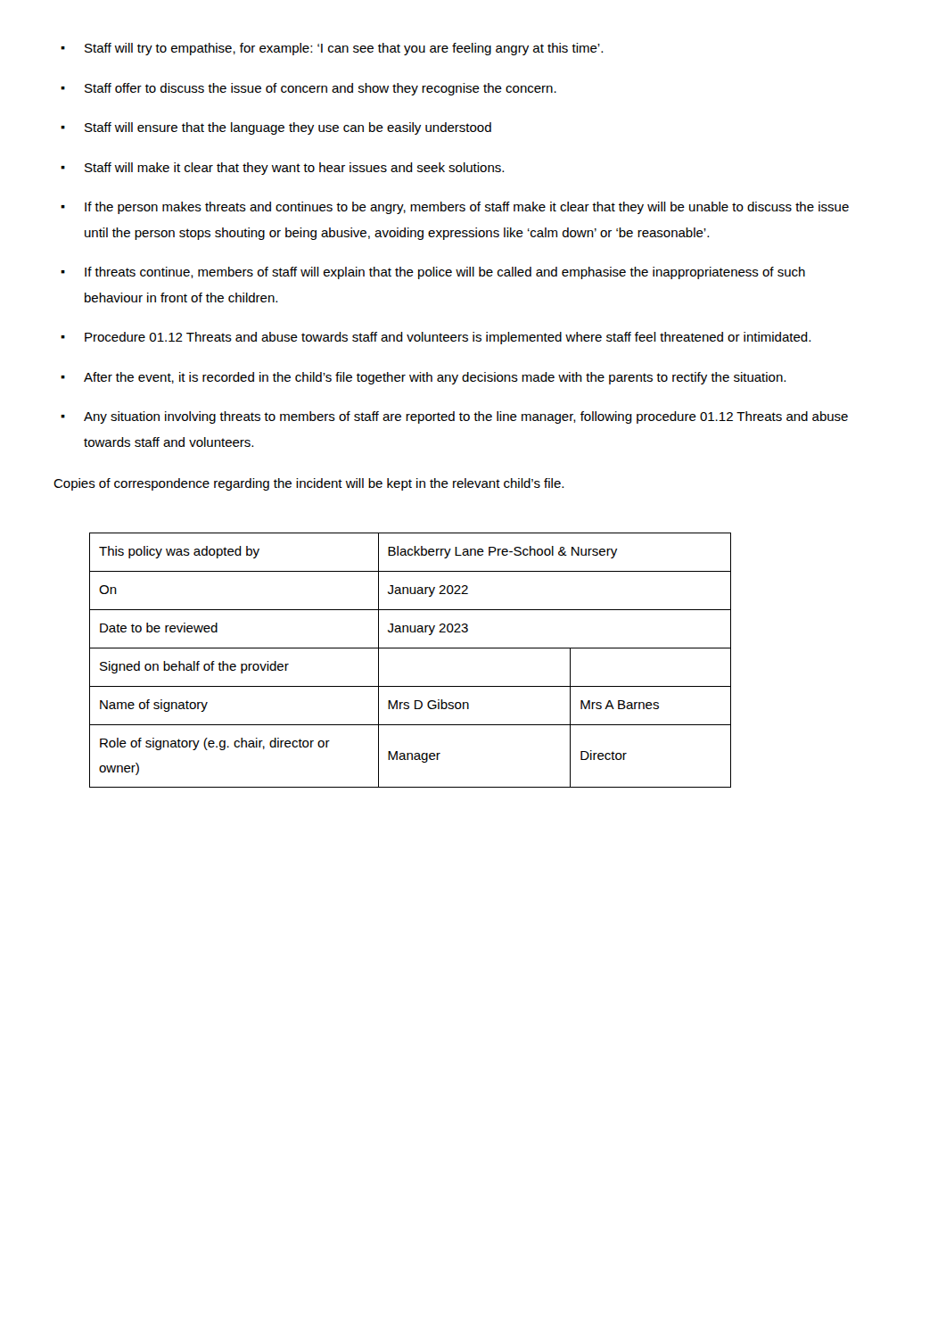Staff will try to empathise, for example: ‘I can see that you are feeling angry at this time’.
Staff offer to discuss the issue of concern and show they recognise the concern.
Staff will ensure that the language they use can be easily understood
Staff will make it clear that they want to hear issues and seek solutions.
If the person makes threats and continues to be angry, members of staff make it clear that they will be unable to discuss the issue until the person stops shouting or being abusive, avoiding expressions like ‘calm down’ or ‘be reasonable’.
If threats continue, members of staff will explain that the police will be called and emphasise the inappropriateness of such behaviour in front of the children.
Procedure 01.12 Threats and abuse towards staff and volunteers is implemented where staff feel threatened or intimidated.
After the event, it is recorded in the child’s file together with any decisions made with the parents to rectify the situation.
Any situation involving threats to members of staff are reported to the line manager, following procedure 01.12 Threats and abuse towards staff and volunteers.
Copies of correspondence regarding the incident will be kept in the relevant child’s file.
| This policy was adopted by | Blackberry Lane Pre-School & Nursery |
| On | January 2022 |
| Date to be reviewed | January 2023 |
| Signed on behalf of the provider | | |
| Name of signatory | Mrs D Gibson | Mrs A Barnes |
| Role of signatory (e.g. chair, director or owner) | Manager | Director |